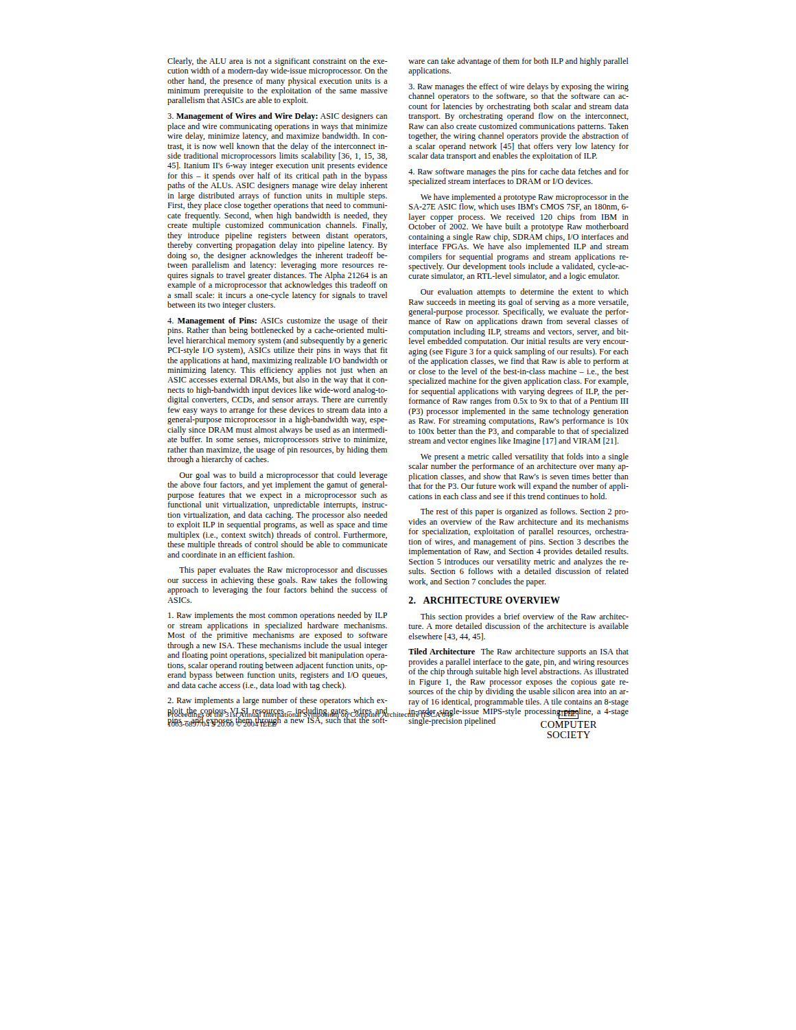Clearly, the ALU area is not a significant constraint on the execution width of a modern-day wide-issue microprocessor. On the other hand, the presence of many physical execution units is a minimum prerequisite to the exploitation of the same massive parallelism that ASICs are able to exploit.
3. Management of Wires and Wire Delay: ASIC designers can place and wire communicating operations in ways that minimize wire delay, minimize latency, and maximize bandwidth. In contrast, it is now well known that the delay of the interconnect inside traditional microprocessors limits scalability [36, 1, 15, 38, 45]. Itanium II's 6-way integer execution unit presents evidence for this – it spends over half of its critical path in the bypass paths of the ALUs. ASIC designers manage wire delay inherent in large distributed arrays of function units in multiple steps. First, they place close together operations that need to communicate frequently. Second, when high bandwidth is needed, they create multiple customized communication channels. Finally, they introduce pipeline registers between distant operators, thereby converting propagation delay into pipeline latency. By doing so, the designer acknowledges the inherent tradeoff between parallelism and latency: leveraging more resources requires signals to travel greater distances. The Alpha 21264 is an example of a microprocessor that acknowledges this tradeoff on a small scale: it incurs a one-cycle latency for signals to travel between its two integer clusters.
4. Management of Pins: ASICs customize the usage of their pins. Rather than being bottlenecked by a cache-oriented multi-level hierarchical memory system (and subsequently by a generic PCI-style I/O system), ASICs utilize their pins in ways that fit the applications at hand, maximizing realizable I/O bandwidth or minimizing latency. This efficiency applies not just when an ASIC accesses external DRAMs, but also in the way that it connects to high-bandwidth input devices like wide-word analog-to-digital converters, CCDs, and sensor arrays. There are currently few easy ways to arrange for these devices to stream data into a general-purpose microprocessor in a high-bandwidth way, especially since DRAM must almost always be used as an intermediate buffer. In some senses, microprocessors strive to minimize, rather than maximize, the usage of pin resources, by hiding them through a hierarchy of caches.
Our goal was to build a microprocessor that could leverage the above four factors, and yet implement the gamut of general-purpose features that we expect in a microprocessor such as functional unit virtualization, unpredictable interrupts, instruction virtualization, and data caching. The processor also needed to exploit ILP in sequential programs, as well as space and time multiplex (i.e., context switch) threads of control. Furthermore, these multiple threads of control should be able to communicate and coordinate in an efficient fashion.
This paper evaluates the Raw microprocessor and discusses our success in achieving these goals. Raw takes the following approach to leveraging the four factors behind the success of ASICs.
1. Raw implements the most common operations needed by ILP or stream applications in specialized hardware mechanisms. Most of the primitive mechanisms are exposed to software through a new ISA. These mechanisms include the usual integer and floating point operations, specialized bit manipulation operations, scalar operand routing between adjacent function units, operand bypass between function units, registers and I/O queues, and data cache access (i.e., data load with tag check).
2. Raw implements a large number of these operators which exploit the copious VLSI resources – including gates, wires and pins – and exposes them through a new ISA, such that the software can take advantage of them for both ILP and highly parallel applications.
3. Raw manages the effect of wire delays by exposing the wiring channel operators to the software, so that the software can account for latencies by orchestrating both scalar and stream data transport. By orchestrating operand flow on the interconnect, Raw can also create customized communications patterns. Taken together, the wiring channel operators provide the abstraction of a scalar operand network [45] that offers very low latency for scalar data transport and enables the exploitation of ILP.
4. Raw software manages the pins for cache data fetches and for specialized stream interfaces to DRAM or I/O devices.
We have implemented a prototype Raw microprocessor in the SA-27E ASIC flow, which uses IBM's CMOS 7SF, an 180nm, 6-layer copper process. We received 120 chips from IBM in October of 2002. We have built a prototype Raw motherboard containing a single Raw chip, SDRAM chips, I/O interfaces and interface FPGAs. We have also implemented ILP and stream compilers for sequential programs and stream applications respectively. Our development tools include a validated, cycle-accurate simulator, an RTL-level simulator, and a logic emulator.
Our evaluation attempts to determine the extent to which Raw succeeds in meeting its goal of serving as a more versatile, general-purpose processor. Specifically, we evaluate the performance of Raw on applications drawn from several classes of computation including ILP, streams and vectors, server, and bit-level embedded computation. Our initial results are very encouraging (see Figure 3 for a quick sampling of our results). For each of the application classes, we find that Raw is able to perform at or close to the level of the best-in-class machine – i.e., the best specialized machine for the given application class. For example, for sequential applications with varying degrees of ILP, the performance of Raw ranges from 0.5x to 9x to that of a Pentium III (P3) processor implemented in the same technology generation as Raw. For streaming computations, Raw's performance is 10x to 100x better than the P3, and comparable to that of specialized stream and vector engines like Imagine [17] and VIRAM [21].
We present a metric called versatility that folds into a single scalar number the performance of an architecture over many application classes, and show that Raw's is seven times better than that for the P3. Our future work will expand the number of applications in each class and see if this trend continues to hold.
The rest of this paper is organized as follows. Section 2 provides an overview of the Raw architecture and its mechanisms for specialization, exploitation of parallel resources, orchestration of wires, and management of pins. Section 3 describes the implementation of Raw, and Section 4 provides detailed results. Section 5 introduces our versatility metric and analyzes the results. Section 6 follows with a detailed discussion of related work, and Section 7 concludes the paper.
2. ARCHITECTURE OVERVIEW
This section provides a brief overview of the Raw architecture. A more detailed discussion of the architecture is available elsewhere [43, 44, 45].
Tiled Architecture The Raw architecture supports an ISA that provides a parallel interface to the gate, pin, and wiring resources of the chip through suitable high level abstractions. As illustrated in Figure 1, the Raw processor exposes the copious gate resources of the chip by dividing the usable silicon area into an array of 16 identical, programmable tiles. A tile contains an 8-stage in-order single-issue MIPS-style processing pipeline, a 4-stage single-precision pipelined
Proceedings of the 31st Annual International Symposium on Computer Architecture (ISCA'04)
1063-6897/04 $ 20.00 © 2004 IEEE
IEEE COMPUTER SOCIETY